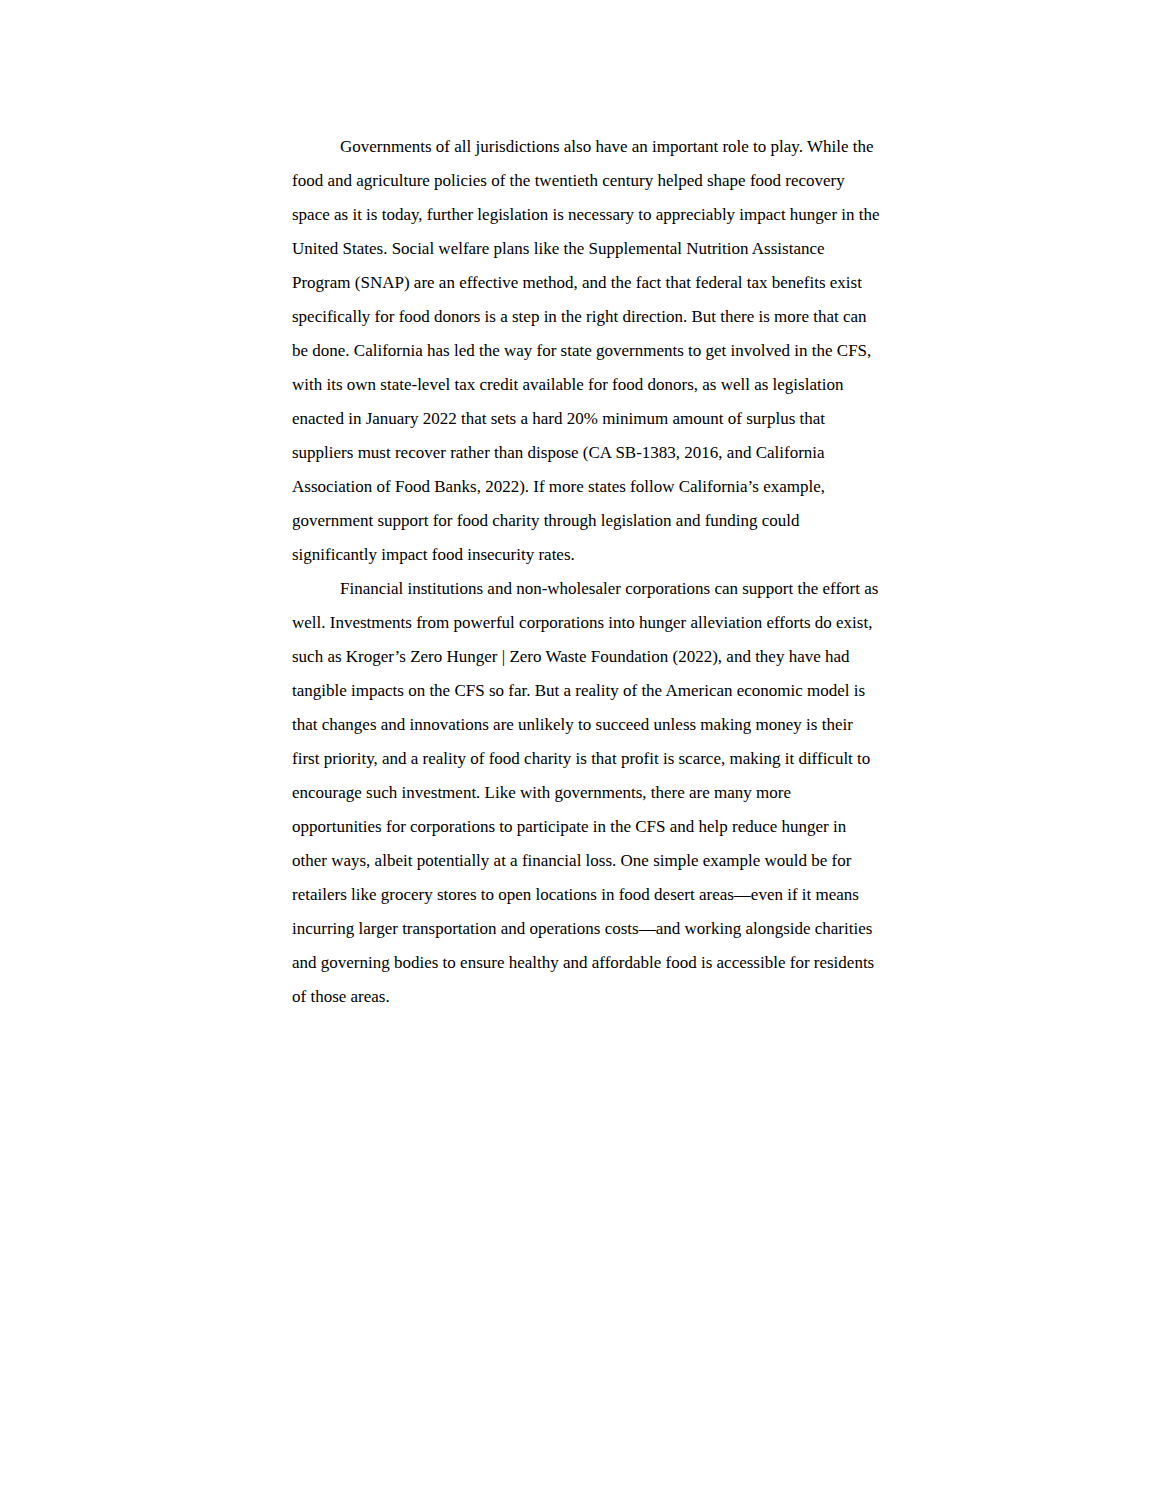Governments of all jurisdictions also have an important role to play. While the food and agriculture policies of the twentieth century helped shape food recovery space as it is today, further legislation is necessary to appreciably impact hunger in the United States. Social welfare plans like the Supplemental Nutrition Assistance Program (SNAP) are an effective method, and the fact that federal tax benefits exist specifically for food donors is a step in the right direction. But there is more that can be done. California has led the way for state governments to get involved in the CFS, with its own state-level tax credit available for food donors, as well as legislation enacted in January 2022 that sets a hard 20% minimum amount of surplus that suppliers must recover rather than dispose (CA SB-1383, 2016, and California Association of Food Banks, 2022). If more states follow California’s example, government support for food charity through legislation and funding could significantly impact food insecurity rates.
Financial institutions and non-wholesaler corporations can support the effort as well. Investments from powerful corporations into hunger alleviation efforts do exist, such as Kroger’s Zero Hunger | Zero Waste Foundation (2022), and they have had tangible impacts on the CFS so far. But a reality of the American economic model is that changes and innovations are unlikely to succeed unless making money is their first priority, and a reality of food charity is that profit is scarce, making it difficult to encourage such investment. Like with governments, there are many more opportunities for corporations to participate in the CFS and help reduce hunger in other ways, albeit potentially at a financial loss. One simple example would be for retailers like grocery stores to open locations in food desert areas—even if it means incurring larger transportation and operations costs—and working alongside charities and governing bodies to ensure healthy and affordable food is accessible for residents of those areas.